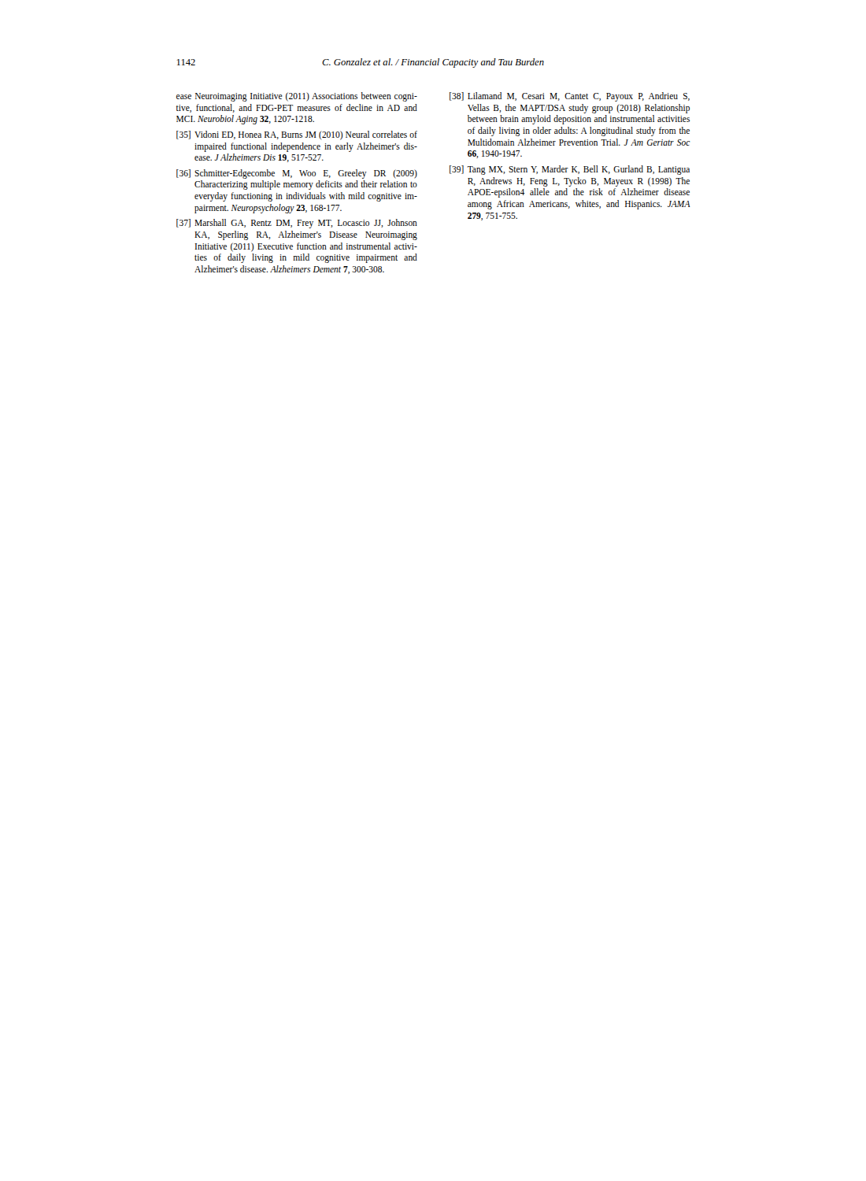1142
C. Gonzalez et al. / Financial Capacity and Tau Burden
ease Neuroimaging Initiative (2011) Associations between cognitive, functional, and FDG-PET measures of decline in AD and MCI. Neurobiol Aging 32, 1207-1218.
[35] Vidoni ED, Honea RA, Burns JM (2010) Neural correlates of impaired functional independence in early Alzheimer's disease. J Alzheimers Dis 19, 517-527.
[36] Schmitter-Edgecombe M, Woo E, Greeley DR (2009) Characterizing multiple memory deficits and their relation to everyday functioning in individuals with mild cognitive impairment. Neuropsychology 23, 168-177.
[37] Marshall GA, Rentz DM, Frey MT, Locascio JJ, Johnson KA, Sperling RA, Alzheimer's Disease Neuroimaging Initiative (2011) Executive function and instrumental activities of daily living in mild cognitive impairment and Alzheimer's disease. Alzheimers Dement 7, 300-308.
[38] Lilamand M, Cesari M, Cantet C, Payoux P, Andrieu S, Vellas B, the MAPT/DSA study group (2018) Relationship between brain amyloid deposition and instrumental activities of daily living in older adults: A longitudinal study from the Multidomain Alzheimer Prevention Trial. J Am Geriatr Soc 66, 1940-1947.
[39] Tang MX, Stern Y, Marder K, Bell K, Gurland B, Lantigua R, Andrews H, Feng L, Tycko B, Mayeux R (1998) The APOE-epsilon4 allele and the risk of Alzheimer disease among African Americans, whites, and Hispanics. JAMA 279, 751-755.